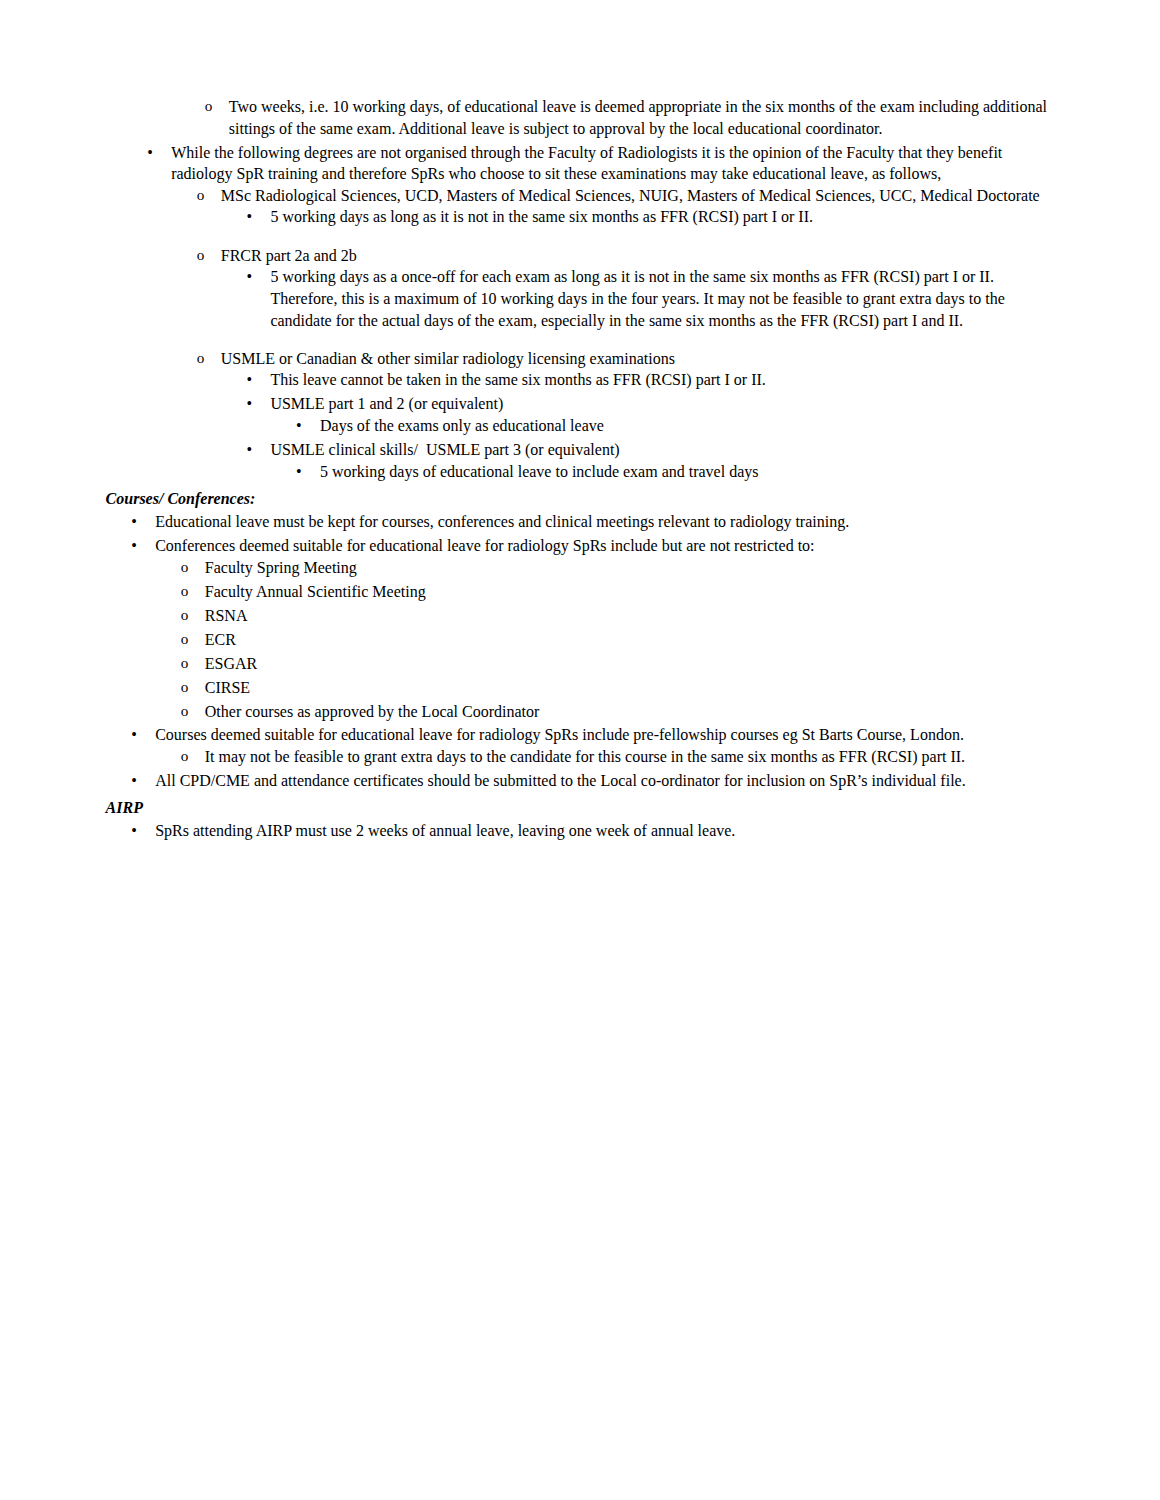Two weeks, i.e. 10 working days, of educational leave is deemed appropriate in the six months of the exam including additional sittings of the same exam. Additional leave is subject to approval by the local educational coordinator.
While the following degrees are not organised through the Faculty of Radiologists it is the opinion of the Faculty that they benefit radiology SpR training and therefore SpRs who choose to sit these examinations may take educational leave, as follows,
MSc Radiological Sciences, UCD, Masters of Medical Sciences, NUIG, Masters of Medical Sciences, UCC, Medical Doctorate
5 working days as long as it is not in the same six months as FFR (RCSI) part I or II.
FRCR part 2a and 2b
5 working days as a once-off for each exam as long as it is not in the same six months as FFR (RCSI) part I or II. Therefore, this is a maximum of 10 working days in the four years. It may not be feasible to grant extra days to the candidate for the actual days of the exam, especially in the same six months as the FFR (RCSI) part I and II.
USMLE or Canadian & other similar radiology licensing examinations
This leave cannot be taken in the same six months as FFR (RCSI) part I or II.
USMLE part 1 and 2 (or equivalent)
Days of the exams only as educational leave
USMLE clinical skills/ USMLE part 3 (or equivalent)
5 working days of educational leave to include exam and travel days
Courses/ Conferences:
Educational leave must be kept for courses, conferences and clinical meetings relevant to radiology training.
Conferences deemed suitable for educational leave for radiology SpRs include but are not restricted to:
Faculty Spring Meeting
Faculty Annual Scientific Meeting
RSNA
ECR
ESGAR
CIRSE
Other courses as approved by the Local Coordinator
Courses deemed suitable for educational leave for radiology SpRs include pre-fellowship courses eg St Barts Course, London.
It may not be feasible to grant extra days to the candidate for this course in the same six months as FFR (RCSI) part II.
All CPD/CME and attendance certificates should be submitted to the Local co-ordinator for inclusion on SpR’s individual file.
AIRP
SpRs attending AIRP must use 2 weeks of annual leave, leaving one week of annual leave.